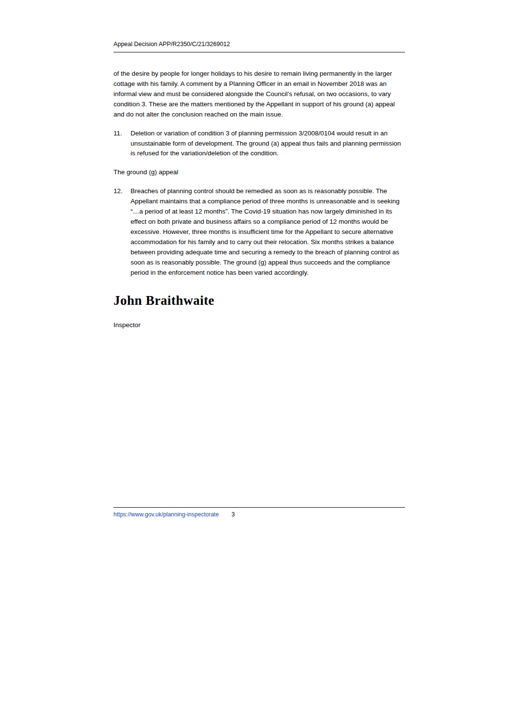Appeal Decision APP/R2350/C/21/3269012
of the desire by people for longer holidays to his desire to remain living permanently in the larger cottage with his family. A comment by a Planning Officer in an email in November 2018 was an informal view and must be considered alongside the Council’s refusal, on two occasions, to vary condition 3. These are the matters mentioned by the Appellant in support of his ground (a) appeal and do not alter the conclusion reached on the main issue.
11.
Deletion or variation of condition 3 of planning permission 3/2008/0104 would result in an unsustainable form of development. The ground (a) appeal thus fails and planning permission is refused for the variation/deletion of the condition.
The ground (g) appeal
12.
Breaches of planning control should be remedied as soon as is reasonably possible. The Appellant maintains that a compliance period of three months is unreasonable and is seeking “…a period of at least 12 months”. The Covid-19 situation has now largely diminished in its effect on both private and business affairs so a compliance period of 12 months would be excessive. However, three months is insufficient time for the Appellant to secure alternative accommodation for his family and to carry out their relocation. Six months strikes a balance between providing adequate time and securing a remedy to the breach of planning control as soon as is reasonably possible. The ground (g) appeal thus succeeds and the compliance period in the enforcement notice has been varied accordingly.
John Braithwaite
Inspector
https://www.gov.uk/planning-inspectorate 3